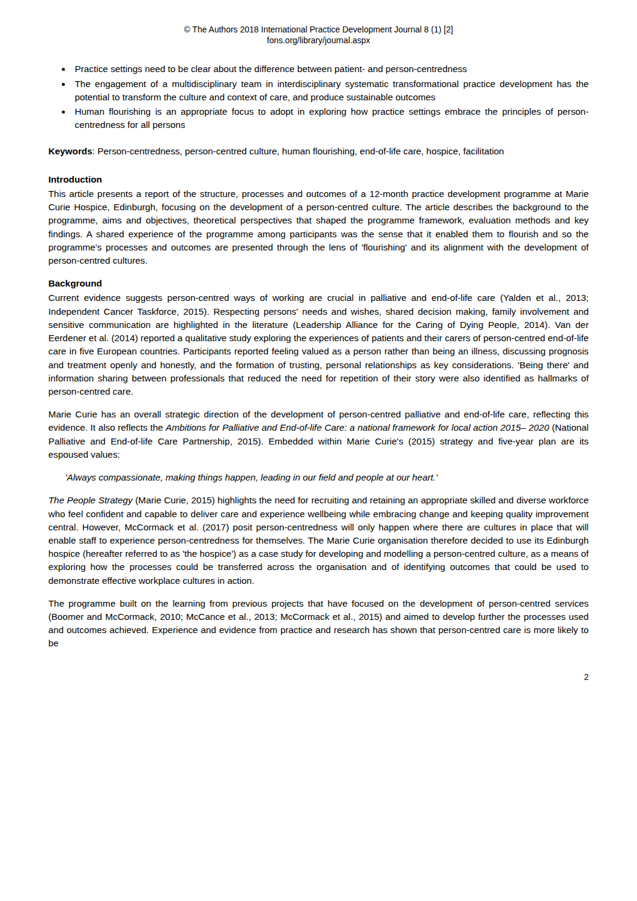© The Authors 2018 International Practice Development Journal 8 (1) [2]
fons.org/library/journal.aspx
Practice settings need to be clear about the difference between patient- and person-centredness
The engagement of a multidisciplinary team in interdisciplinary systematic transformational practice development has the potential to transform the culture and context of care, and produce sustainable outcomes
Human flourishing is an appropriate focus to adopt in exploring how practice settings embrace the principles of person-centredness for all persons
Keywords: Person-centredness, person-centred culture, human flourishing, end-of-life care, hospice, facilitation
Introduction
This article presents a report of the structure, processes and outcomes of a 12-month practice development programme at Marie Curie Hospice, Edinburgh, focusing on the development of a person-centred culture. The article describes the background to the programme, aims and objectives, theoretical perspectives that shaped the programme framework, evaluation methods and key findings. A shared experience of the programme among participants was the sense that it enabled them to flourish and so the programme's processes and outcomes are presented through the lens of 'flourishing' and its alignment with the development of person-centred cultures.
Background
Current evidence suggests person-centred ways of working are crucial in palliative and end-of-life care (Yalden et al., 2013; Independent Cancer Taskforce, 2015). Respecting persons' needs and wishes, shared decision making, family involvement and sensitive communication are highlighted in the literature (Leadership Alliance for the Caring of Dying People, 2014). Van der Eerdener et al. (2014) reported a qualitative study exploring the experiences of patients and their carers of person-centred end-of-life care in five European countries. Participants reported feeling valued as a person rather than being an illness, discussing prognosis and treatment openly and honestly, and the formation of trusting, personal relationships as key considerations. 'Being there' and information sharing between professionals that reduced the need for repetition of their story were also identified as hallmarks of person-centred care.
Marie Curie has an overall strategic direction of the development of person-centred palliative and end-of-life care, reflecting this evidence. It also reflects the Ambitions for Palliative and End-of-life Care: a national framework for local action 2015– 2020 (National Palliative and End-of-life Care Partnership, 2015). Embedded within Marie Curie's (2015) strategy and five-year plan are its espoused values:
'Always compassionate, making things happen, leading in our field and people at our heart.'
The People Strategy (Marie Curie, 2015) highlights the need for recruiting and retaining an appropriate skilled and diverse workforce who feel confident and capable to deliver care and experience wellbeing while embracing change and keeping quality improvement central. However, McCormack et al. (2017) posit person-centredness will only happen where there are cultures in place that will enable staff to experience person-centredness for themselves. The Marie Curie organisation therefore decided to use its Edinburgh hospice (hereafter referred to as 'the hospice') as a case study for developing and modelling a person-centred culture, as a means of exploring how the processes could be transferred across the organisation and of identifying outcomes that could be used to demonstrate effective workplace cultures in action.
The programme built on the learning from previous projects that have focused on the development of person-centred services (Boomer and McCormack, 2010; McCance et al., 2013; McCormack et al., 2015) and aimed to develop further the processes used and outcomes achieved. Experience and evidence from practice and research has shown that person-centred care is more likely to be
2